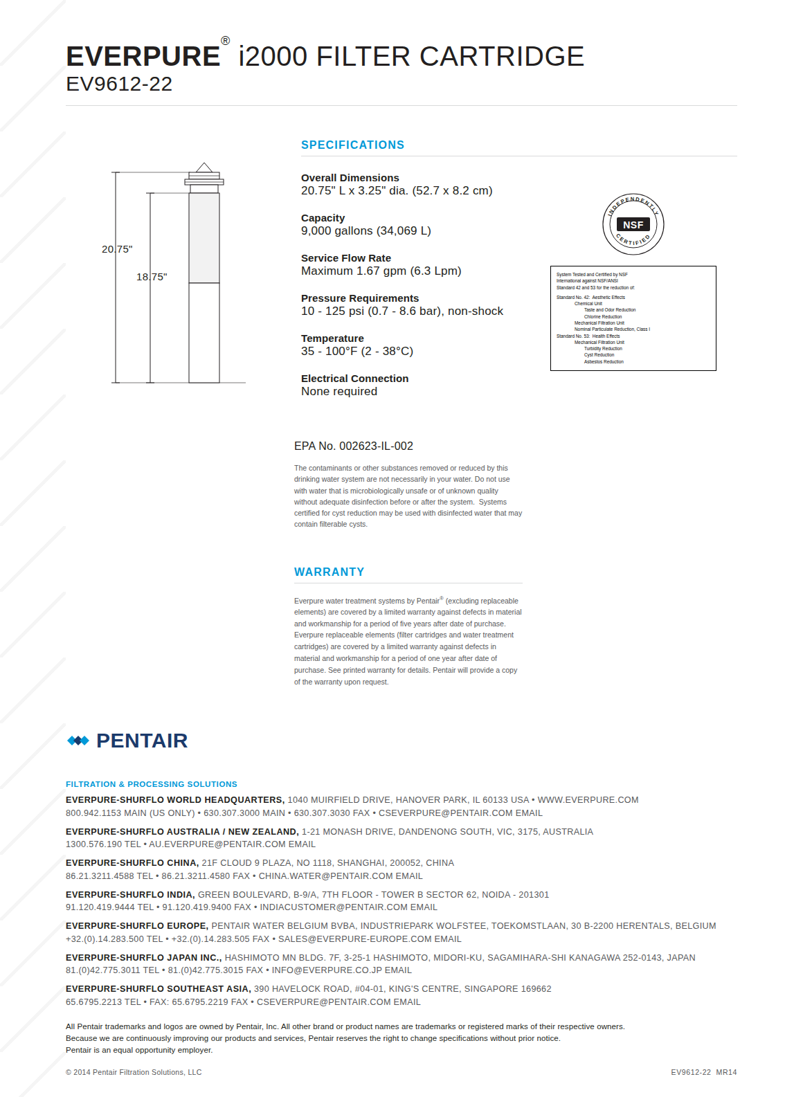EVERPURE® i2000 FILTER CARTRIDGE
EV9612-22
20.75" 18.75"
SPECIFICATIONS
Overall Dimensions
20.75" L x 3.25" dia. (52.7 x 8.2 cm)
Capacity
9,000 gallons (34,069 L)
Service Flow Rate
Maximum 1.67 gpm (6.3 Lpm)
Pressure Requirements
10 - 125 psi (0.7 - 8.6 bar), non-shock
Temperature
35 - 100°F (2 - 38°C)
Electrical Connection
None required
INDEPENDENTLY CERTIFIED NSF
System Tested and Certified by NSF
International against NSF/ANSI
Standard 42 and 53 for the reduction of:
Standard No. 42: Aesthetic Effects
Chemical Unit
Taste and Odor Reduction
Chlorine Reduction
Mechanical Filtration Unit
Nominal Particulate Reduction, Class I
Standard No. 53: Health Effects
Mechanical Filtration Unit
Turbidity Reduction
Cyst Reduction
Asbestos Reduction
EPA No. 002623-IL-002
The contaminants or other substances removed or reduced by this drinking water system are not necessarily in your water. Do not use with water that is microbiologically unsafe or of unknown quality without adequate disinfection before or after the system. Systems certified for cyst reduction may be used with disinfected water that may contain filterable cysts.
WARRANTY
Everpure water treatment systems by Pentair® (excluding replaceable elements) are covered by a limited warranty against defects in material and workmanship for a period of five years after date of purchase. Everpure replaceable elements (filter cartridges and water treatment cartridges) are covered by a limited warranty against defects in material and workmanship for a period of one year after date of purchase. See printed warranty for details. Pentair will provide a copy of the warranty upon request.
PENTAIR
FILTRATION & PROCESSING SOLUTIONS
EVERPURE-SHURFLO WORLD HEADQUARTERS, 1040 MUIRFIELD DRIVE, HANOVER PARK, IL 60133 USA • WWW.EVERPURE.COM
800.942.1153 MAIN (US ONLY) • 630.307.3000 MAIN • 630.307.3030 FAX • CSEVERPURE@PENTAIR.COM EMAIL
EVERPURE-SHURFLO AUSTRALIA / NEW ZEALAND, 1-21 MONASH DRIVE, DANDENONG SOUTH, VIC, 3175, AUSTRALIA
1300.576.190 TEL • AU.EVERPURE@PENTAIR.COM EMAIL
EVERPURE-SHURFLO CHINA, 21F CLOUD 9 PLAZA, NO 1118, SHANGHAI, 200052, CHINA
86.21.3211.4588 TEL • 86.21.3211.4580 FAX • CHINA.WATER@PENTAIR.COM EMAIL
EVERPURE-SHURFLO INDIA, GREEN BOULEVARD, B-9/A, 7TH FLOOR - TOWER B SECTOR 62, NOIDA - 201301
91.120.419.9444 TEL • 91.120.419.9400 FAX • INDIACUSTOMER@PENTAIR.COM EMAIL
EVERPURE-SHURFLO EUROPE, PENTAIR WATER BELGIUM BVBA, INDUSTRIEPARK WOLFSTEE, TOEKOMSTLAAN, 30 B-2200 HERENTALS, BELGIUM
+32.(0).14.283.500 TEL • +32.(0).14.283.505 FAX • SALES@EVERPURE-EUROPE.COM EMAIL
EVERPURE-SHURFLO JAPAN INC., HASHIMOTO MN BLDG. 7F, 3-25-1 HASHIMOTO, MIDORI-KU, SAGAMIHARA-SHI KANAGAWA 252-0143, JAPAN
81.(0)42.775.3011 TEL • 81.(0)42.775.3015 FAX • INFO@EVERPURE.CO.JP EMAIL
EVERPURE-SHURFLO SOUTHEAST ASIA, 390 HAVELOCK ROAD, #04-01, KING'S CENTRE, SINGAPORE 169662
65.6795.2213 TEL • FAX: 65.6795.2219 FAX • CSEVERPURE@PENTAIR.COM EMAIL
All Pentair trademarks and logos are owned by Pentair, Inc. All other brand or product names are trademarks or registered marks of their respective owners.
Because we are continuously improving our products and services, Pentair reserves the right to change specifications without prior notice.
Pentair is an equal opportunity employer.
© 2014 Pentair Filtration Solutions, LLC EV9612-22 MR14